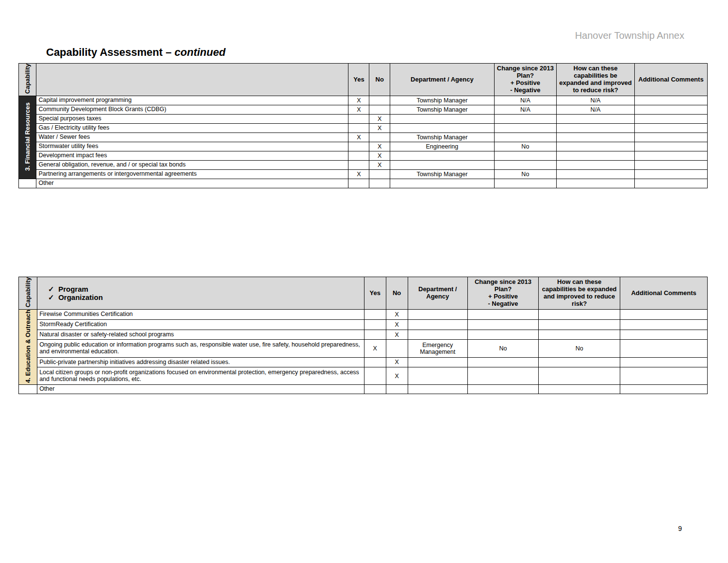Hanover Township Annex
Capability Assessment – continued
| Capability | | Yes | No | Department / Agency | Change since 2013 Plan? + Positive - Negative | How can these capabilities be expanded and improved to reduce risk? | Additional Comments |
| --- | --- | --- | --- | --- | --- | --- | --- |
| 3. Financial Resources | Capital improvement programming | X | | Township Manager | N/A | N/A | |
| Community Development Block Grants (CDBG) | X | | Township Manager | N/A | N/A | |
| Special purposes taxes | | X | | | | |
| Gas / Electricity utility fees | | X | | | | |
| Water / Sewer fees | X | | Township Manager | | | |
| Stormwater utility fees | | X | Engineering | No | | |
| Development impact fees | | X | | | | |
| General obligation, revenue, and / or special tax bonds | | X | | | | |
| Partnering arrangements or intergovernmental agreements | X | | Township Manager | No | | |
| | Other | | | | | | |
| Capability | Program Organization | Yes | No | Department / Agency | Change since 2013 Plan? + Positive - Negative | How can these capabilities be expanded and improved to reduce risk? | Additional Comments |
| --- | --- | --- | --- | --- | --- | --- | --- |
| 4. Education & Outreach | Firewise Communities Certification | | X | | | | |
| StormReady Certification | | X | | | | |
| Natural disaster or safety-related school programs | | X | | | | |
| Ongoing public education or information programs such as, responsible water use, fire safety, household preparedness, and environmental education. | X | | Emergency Management | No | No | |
| Public-private partnership initiatives addressing disaster related issues. | | X | | | | |
| Local citizen groups or non-profit organizations focused on environmental protection, emergency preparedness, access and functional needs populations, etc. | | X | | | | |
| | Other | | | | | | |
9